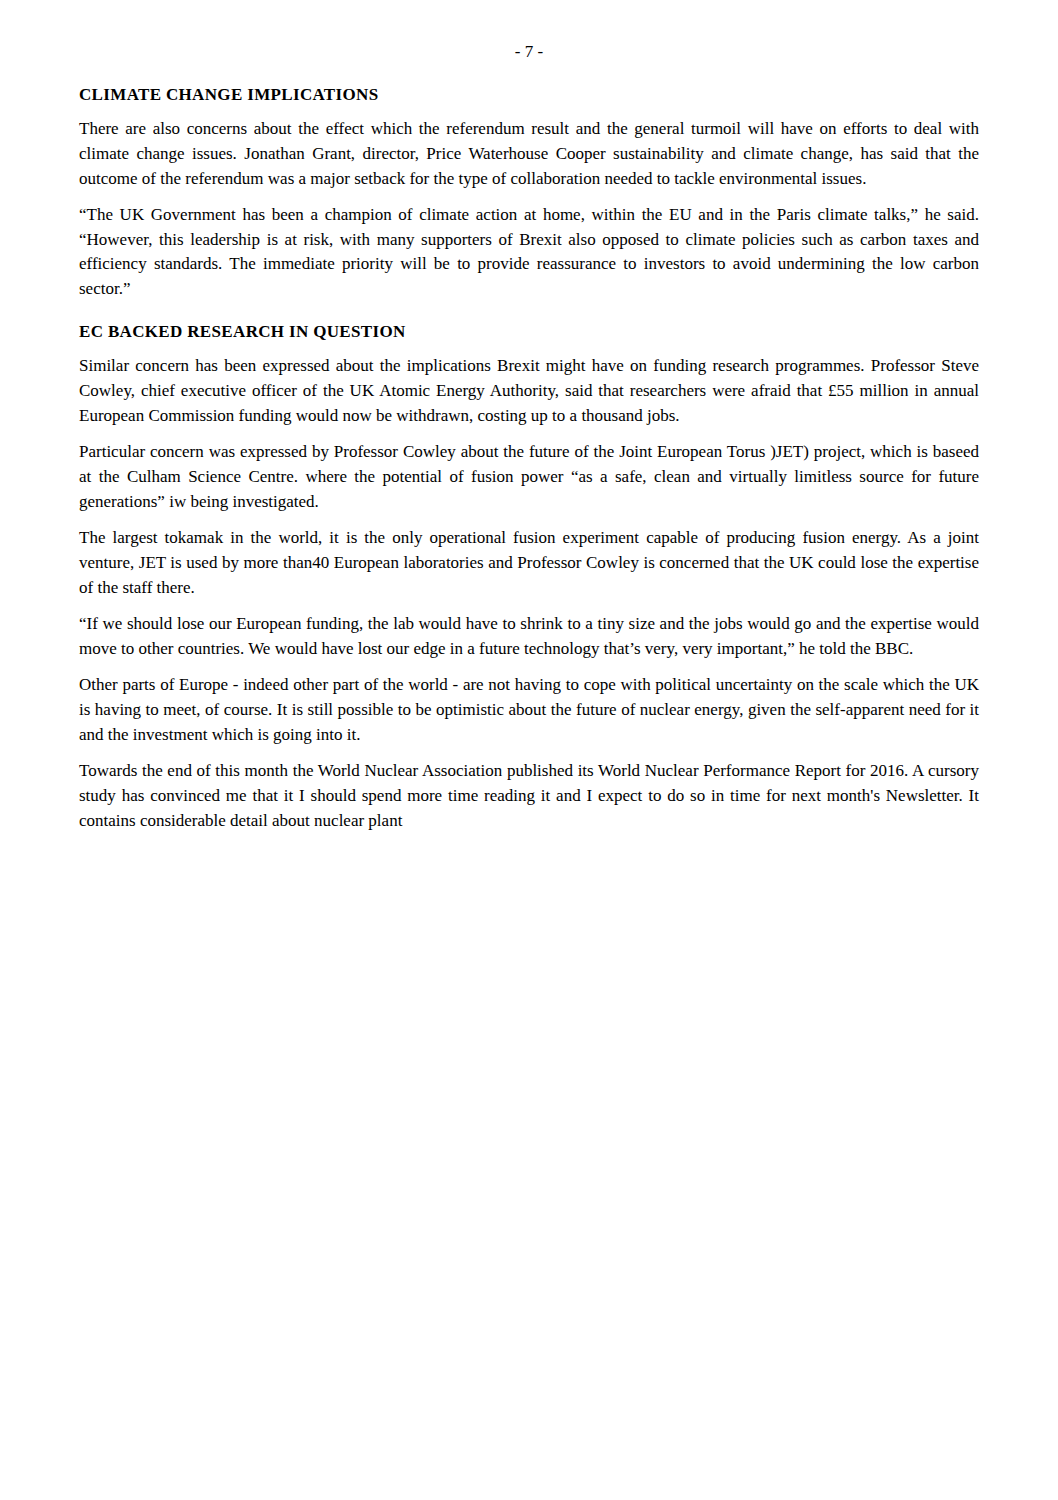- 7 -
CLIMATE CHANGE IMPLICATIONS
There are also concerns about the effect which the referendum result and the general turmoil will have on efforts to deal with climate change issues. Jonathan Grant, director, Price Waterhouse Cooper sustainability and climate change, has said that the outcome of the referendum was a major setback for the type of collaboration needed to tackle environmental issues.
“The UK Government has been a champion of climate action at home, within the EU and in the Paris climate talks,” he said. “However, this leadership is at risk, with many supporters of Brexit also opposed to climate policies such as carbon taxes and efficiency standards. The immediate priority will be to provide reassurance to investors to avoid undermining the low carbon sector.”
EC BACKED RESEARCH IN QUESTION
Similar concern has been expressed about the implications Brexit might have on funding research programmes. Professor Steve Cowley, chief executive officer of the UK Atomic Energy Authority, said that researchers were afraid that £55 million in annual European Commission funding would now be withdrawn, costing up to a thousand jobs.
Particular concern was expressed by Professor Cowley about the future of the Joint European Torus )JET) project, which is baseed at the Culham Science Centre. where the potential of fusion power “as a safe, clean and virtually limitless source for future generations” iw being investigated.
The largest tokamak in the world, it is the only operational fusion experiment capable of producing fusion energy. As a joint venture, JET is used by more than40 European laboratories and Professor Cowley is concerned that the UK could lose the expertise of the staff there.
“If we should lose our European funding, the lab would have to shrink to a tiny size and the jobs would go and the expertise would move to other countries. We would have lost our edge in a future technology that’s very, very important,” he told the BBC.
Other parts of Europe - indeed other part of the world - are not having to cope with political uncertainty on the scale which the UK is having to meet, of course. It is still possible to be optimistic about the future of nuclear energy, given the self-apparent need for it and the investment which is going into it.
Towards the end of this month the World Nuclear Association published its World Nuclear Performance Report for 2016. A cursory study has convinced me that it I should spend more time reading it and I expect to do so in time for next month's Newsletter. It contains considerable detail about nuclear plant